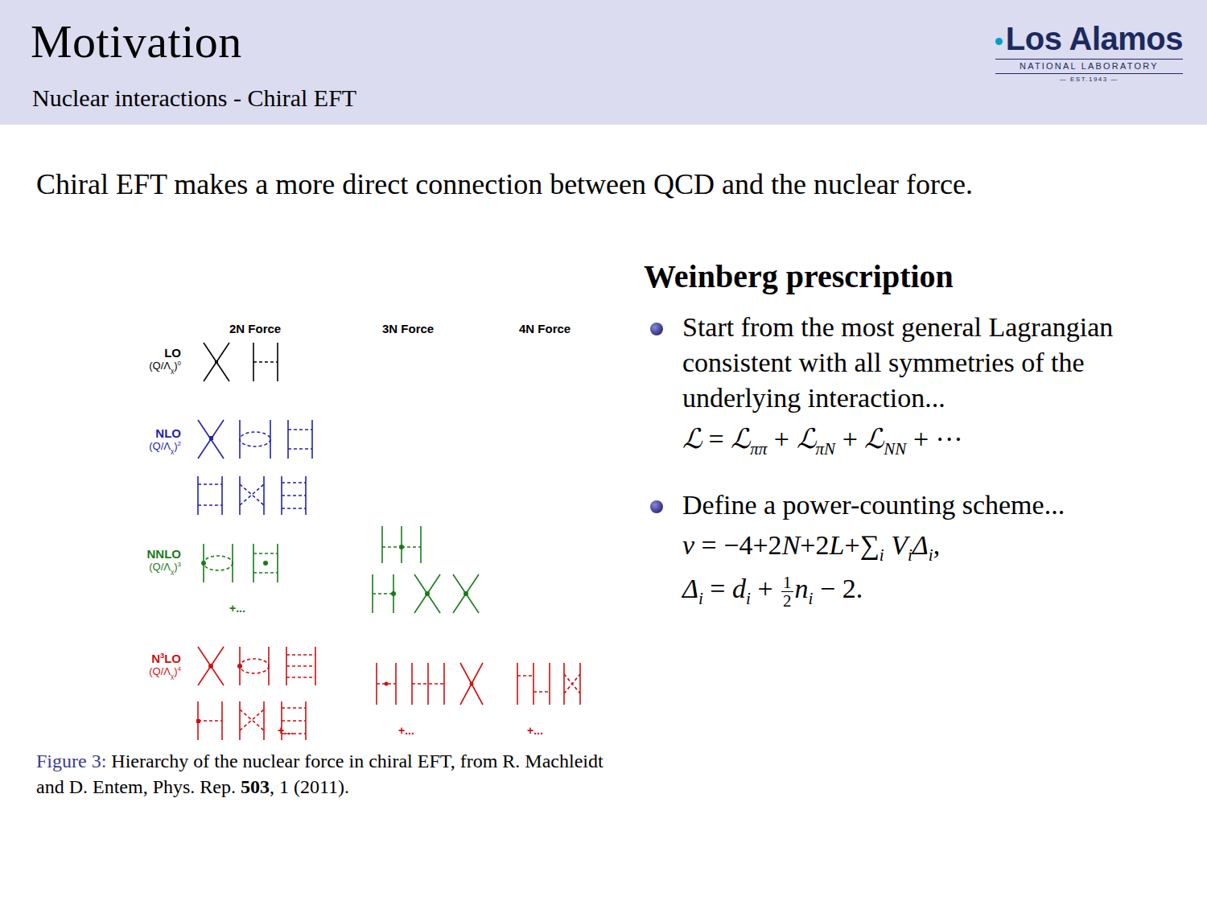Motivation
Nuclear interactions - Chiral EFT
Los Alamos
NATIONAL LABORATORY
— EST.1943 —
Chiral EFT makes a more direct connection between QCD and the nuclear force.
2N Force
3N Force
4N Force
LO(Q/Λχ)0
NLO(Q/Λχ)2
NNLO(Q/Λχ)3
N3LO(Q/Λχ)4
+...
+...
+...
+...
Figure 3: Hierarchy of the nuclear force in chiral EFT, from R. Machleidt and D. Entem, Phys. Rep. 503, 1 (2011).
Weinberg prescription
Start from the most general Lagrangian consistent with all symmetries of the underlying interaction...
ℒ = ℒππ + ℒπN + ℒNN + ···
Define a power-counting scheme...
ν = −4+2N+2L+∑i ViΔi,
Δi = di + 12 ni − 2.